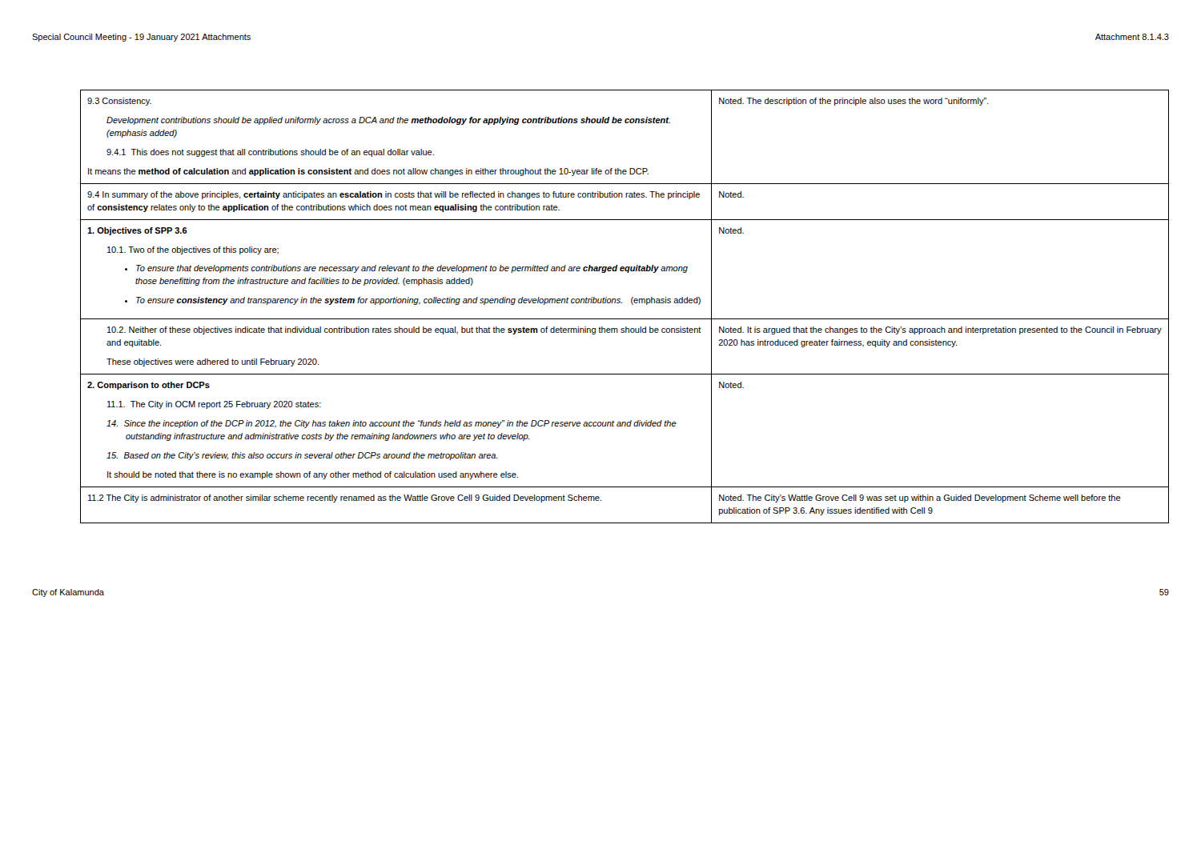Special Council Meeting - 19 January 2021 Attachments Attachment 8.1.4.3
| 9.3 Consistency. Development contributions should be applied uniformly across a DCA and the methodology for applying contributions should be consistent . (emphasis added) 9.4.1 This does not suggest that all contributions should be of an equal dollar value. It means the method of calculation and application is consistent and does not allow changes in either throughout the 10-year life of the DCP. | Noted. The description of the principle also uses the word “uniformly”. |
| 9.4 In summary of the above principles, certainty anticipates an escalation in costs that will be reflected in changes to future contribution rates. The principle of consistency relates only to the application of the contributions which does not mean equalising the contribution rate. | Noted. |
| 1. Objectives of SPP 3.6 10.1. Two of the objectives of this policy are; To ensure that developments contributions are necessary and relevant to the development to be permitted and are charged equitably among those benefitting from the infrastructure and facilities to be provided. (emphasis added) To ensure consistency and transparency in the system for apportioning, collecting and spending development contributions. (emphasis added) | Noted. |
| 10.2. Neither of these objectives indicate that individual contribution rates should be equal, but that the system of determining them should be consistent and equitable. These objectives were adhered to until February 2020. | Noted. It is argued that the changes to the City’s approach and interpretation presented to the Council in February 2020 has introduced greater fairness, equity and consistency. |
| 2. Comparison to other DCPs 11.1. The City in OCM report 25 February 2020 states: 14. Since the inception of the DCP in 2012, the City has taken into account the “funds held as money” in the DCP reserve account and divided the outstanding infrastructure and administrative costs by the remaining landowners who are yet to develop. 15. Based on the City’s review, this also occurs in several other DCPs around the metropolitan area. It should be noted that there is no example shown of any other method of calculation used anywhere else. | Noted. |
| 11.2 The City is administrator of another similar scheme recently renamed as the Wattle Grove Cell 9 Guided Development Scheme. | Noted. The City’s Wattle Grove Cell 9 was set up within a Guided Development Scheme well before the publication of SPP 3.6. Any issues identified with Cell 9 |
City of Kalamunda 59